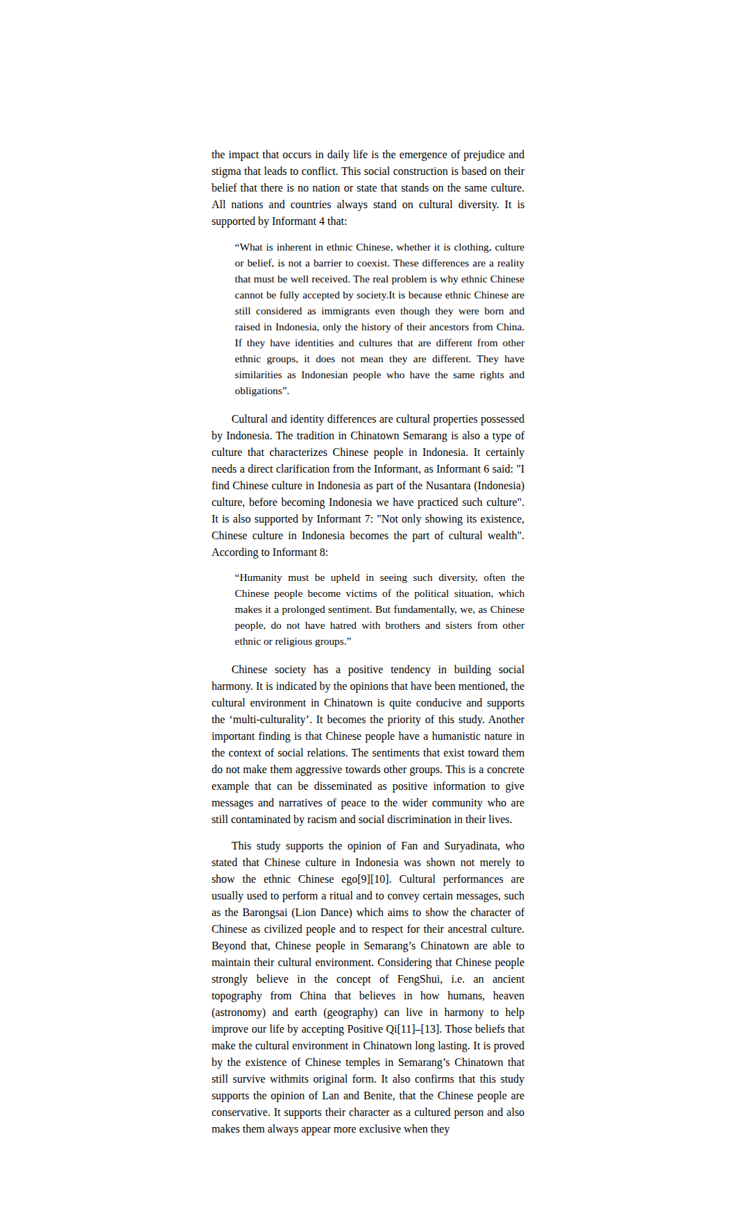the impact that occurs in daily life is the emergence of prejudice and stigma that leads to conflict. This social construction is based on their belief that there is no nation or state that stands on the same culture. All nations and countries always stand on cultural diversity. It is supported by Informant 4 that:
“What is inherent in ethnic Chinese, whether it is clothing, culture or belief, is not a barrier to coexist. These differences are a reality that must be well received. The real problem is why ethnic Chinese cannot be fully accepted by society.It is because ethnic Chinese are still considered as immigrants even though they were born and raised in Indonesia, only the history of their ancestors from China. If they have identities and cultures that are different from other ethnic groups, it does not mean they are different. They have similarities as Indonesian people who have the same rights and obligations”.
Cultural and identity differences are cultural properties possessed by Indonesia. The tradition in Chinatown Semarang is also a type of culture that characterizes Chinese people in Indonesia. It certainly needs a direct clarification from the Informant, as Informant 6 said: "I find Chinese culture in Indonesia as part of the Nusantara (Indonesia) culture, before becoming Indonesia we have practiced such culture". It is also supported by Informant 7: "Not only showing its existence, Chinese culture in Indonesia becomes the part of cultural wealth". According to Informant 8:
“Humanity must be upheld in seeing such diversity, often the Chinese people become victims of the political situation, which makes it a prolonged sentiment. But fundamentally, we, as Chinese people, do not have hatred with brothers and sisters from other ethnic or religious groups.”
Chinese society has a positive tendency in building social harmony. It is indicated by the opinions that have been mentioned, the cultural environment in Chinatown is quite conducive and supports the ‘multi-culturality’. It becomes the priority of this study. Another important finding is that Chinese people have a humanistic nature in the context of social relations. The sentiments that exist toward them do not make them aggressive towards other groups. This is a concrete example that can be disseminated as positive information to give messages and narratives of peace to the wider community who are still contaminated by racism and social discrimination in their lives.
This study supports the opinion of Fan and Suryadinata, who stated that Chinese culture in Indonesia was shown not merely to show the ethnic Chinese ego[9][10]. Cultural performances are usually used to perform a ritual and to convey certain messages, such as the Barongsai (Lion Dance) which aims to show the character of Chinese as civilized people and to respect for their ancestral culture. Beyond that, Chinese people in Semarang’s Chinatown are able to maintain their cultural environment. Considering that Chinese people strongly believe in the concept of FengShui, i.e. an ancient topography from China that believes in how humans, heaven (astronomy) and earth (geography) can live in harmony to help improve our life by accepting Positive Qi[11]–[13]. Those beliefs that make the cultural environment in Chinatown long lasting. It is proved by the existence of Chinese temples in Semarang’s Chinatown that still survive withmits original form. It also confirms that this study supports the opinion of Lan and Benite, that the Chinese people are conservative. It supports their character as a cultured person and also makes them always appear more exclusive when they